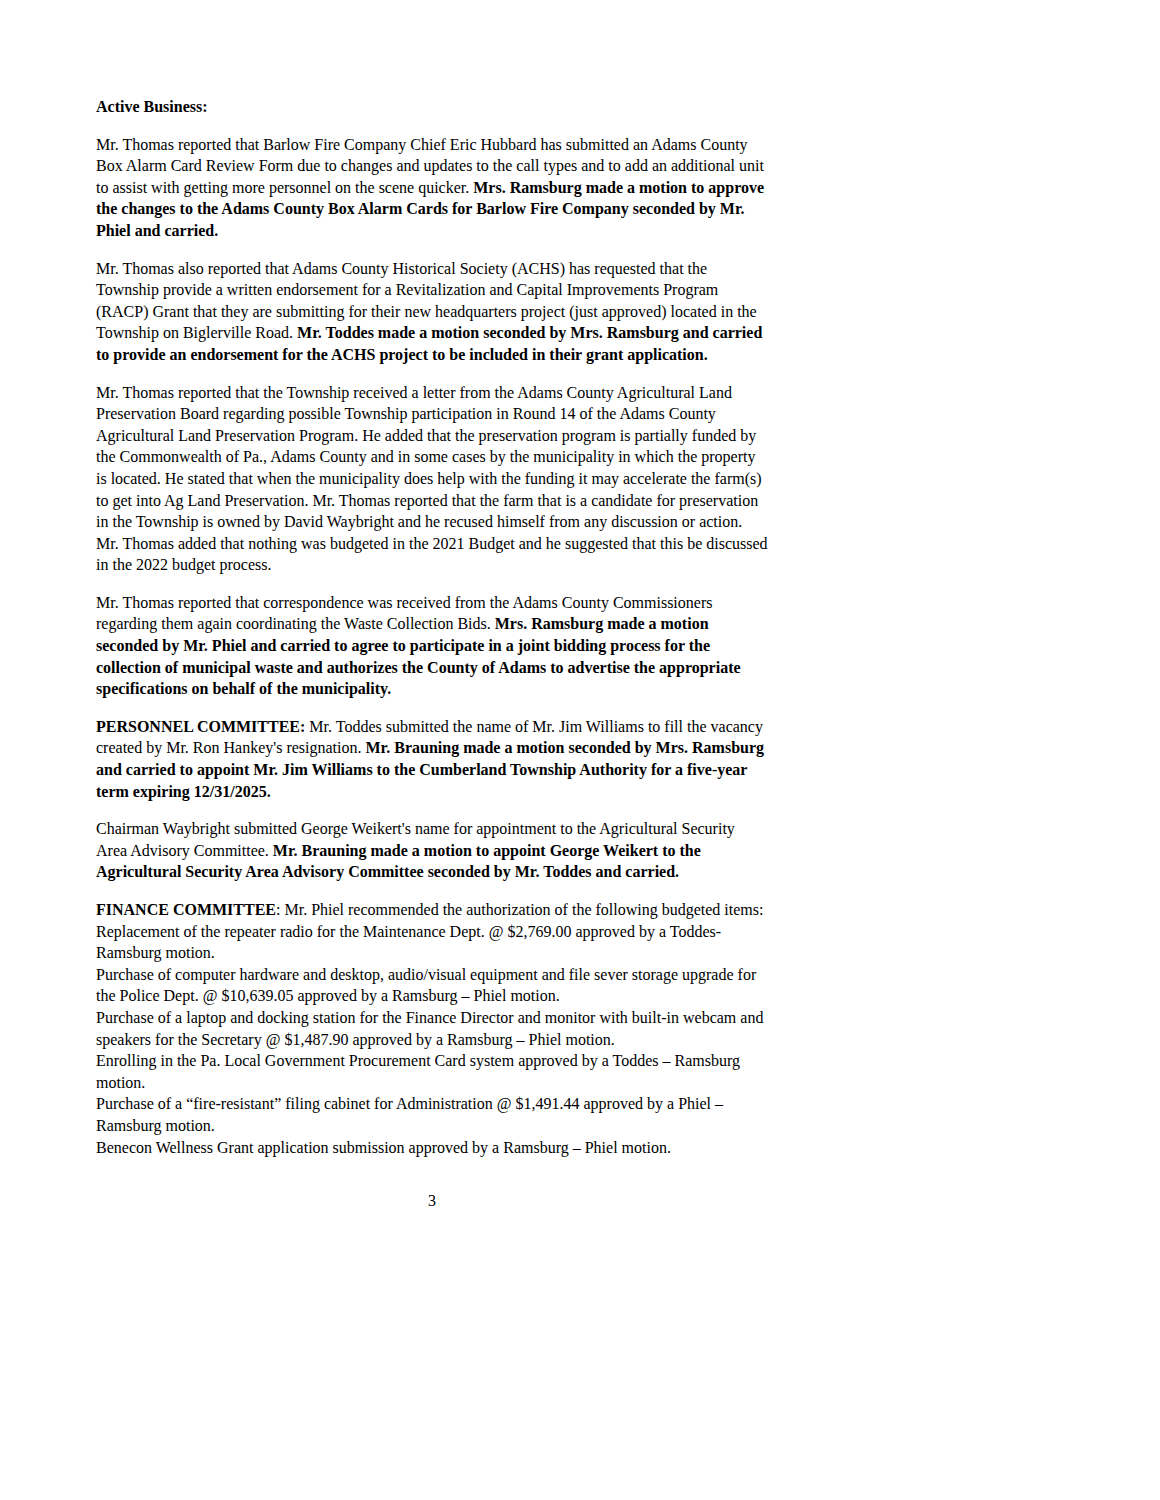Active Business:
Mr. Thomas reported that Barlow Fire Company Chief Eric Hubbard has submitted an Adams County Box Alarm Card Review Form due to changes and updates to the call types and to add an additional unit to assist with getting more personnel on the scene quicker. Mrs. Ramsburg made a motion to approve the changes to the Adams County Box Alarm Cards for Barlow Fire Company seconded by Mr. Phiel and carried.
Mr. Thomas also reported that Adams County Historical Society (ACHS) has requested that the Township provide a written endorsement for a Revitalization and Capital Improvements Program (RACP) Grant that they are submitting for their new headquarters project (just approved) located in the Township on Biglerville Road. Mr. Toddes made a motion seconded by Mrs. Ramsburg and carried to provide an endorsement for the ACHS project to be included in their grant application.
Mr. Thomas reported that the Township received a letter from the Adams County Agricultural Land Preservation Board regarding possible Township participation in Round 14 of the Adams County Agricultural Land Preservation Program. He added that the preservation program is partially funded by the Commonwealth of Pa., Adams County and in some cases by the municipality in which the property is located. He stated that when the municipality does help with the funding it may accelerate the farm(s) to get into Ag Land Preservation. Mr. Thomas reported that the farm that is a candidate for preservation in the Township is owned by David Waybright and he recused himself from any discussion or action. Mr. Thomas added that nothing was budgeted in the 2021 Budget and he suggested that this be discussed in the 2022 budget process.
Mr. Thomas reported that correspondence was received from the Adams County Commissioners regarding them again coordinating the Waste Collection Bids. Mrs. Ramsburg made a motion seconded by Mr. Phiel and carried to agree to participate in a joint bidding process for the collection of municipal waste and authorizes the County of Adams to advertise the appropriate specifications on behalf of the municipality.
PERSONNEL COMMITTEE: Mr. Toddes submitted the name of Mr. Jim Williams to fill the vacancy created by Mr. Ron Hankey's resignation. Mr. Brauning made a motion seconded by Mrs. Ramsburg and carried to appoint Mr. Jim Williams to the Cumberland Township Authority for a five-year term expiring 12/31/2025.
Chairman Waybright submitted George Weikert's name for appointment to the Agricultural Security Area Advisory Committee. Mr. Brauning made a motion to appoint George Weikert to the Agricultural Security Area Advisory Committee seconded by Mr. Toddes and carried.
FINANCE COMMITTEE: Mr. Phiel recommended the authorization of the following budgeted items:
Replacement of the repeater radio for the Maintenance Dept. @ $2,769.00 approved by a Toddes-Ramsburg motion.
Purchase of computer hardware and desktop, audio/visual equipment and file sever storage upgrade for the Police Dept. @ $10,639.05 approved by a Ramsburg – Phiel motion.
Purchase of a laptop and docking station for the Finance Director and monitor with built-in webcam and speakers for the Secretary @ $1,487.90 approved by a Ramsburg – Phiel motion.
Enrolling in the Pa. Local Government Procurement Card system approved by a Toddes – Ramsburg motion.
Purchase of a “fire-resistant” filing cabinet for Administration @ $1,491.44 approved by a Phiel – Ramsburg motion.
Benecon Wellness Grant application submission approved by a Ramsburg – Phiel motion.
3